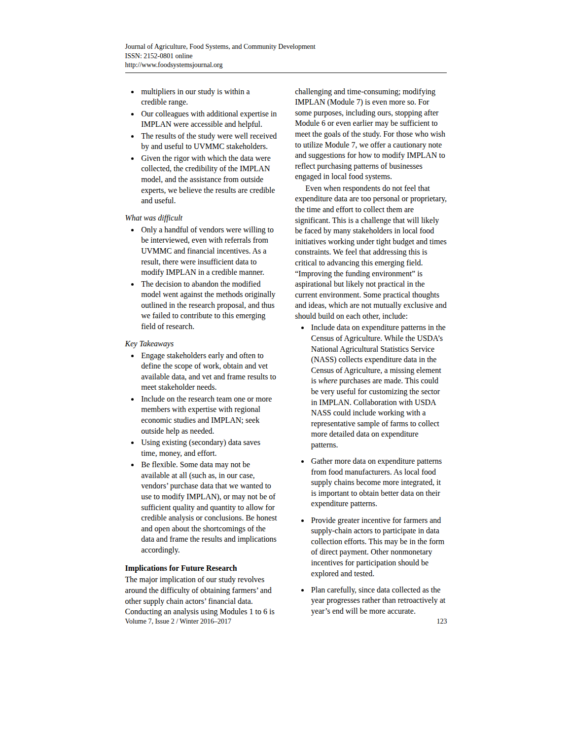Journal of Agriculture, Food Systems, and Community Development
ISSN: 2152-0801 online
http://www.foodsystemsjournal.org
multipliers in our study is within a credible range.
Our colleagues with additional expertise in IMPLAN were accessible and helpful.
The results of the study were well received by and useful to UVMMC stakeholders.
Given the rigor with which the data were collected, the credibility of the IMPLAN model, and the assistance from outside experts, we believe the results are credible and useful.
What was difficult
Only a handful of vendors were willing to be interviewed, even with referrals from UVMMC and financial incentives. As a result, there were insufficient data to modify IMPLAN in a credible manner.
The decision to abandon the modified model went against the methods originally outlined in the research proposal, and thus we failed to contribute to this emerging field of research.
Key Takeaways
Engage stakeholders early and often to define the scope of work, obtain and vet available data, and vet and frame results to meet stakeholder needs.
Include on the research team one or more members with expertise with regional economic studies and IMPLAN; seek outside help as needed.
Using existing (secondary) data saves time, money, and effort.
Be flexible. Some data may not be available at all (such as, in our case, vendors’ purchase data that we wanted to use to modify IMPLAN), or may not be of sufficient quality and quantity to allow for credible analysis or conclusions. Be honest and open about the shortcomings of the data and frame the results and implications accordingly.
Implications for Future Research
The major implication of our study revolves around the difficulty of obtaining farmers’ and other supply chain actors’ financial data. Conducting an analysis using Modules 1 to 6 is challenging and time-consuming; modifying IMPLAN (Module 7) is even more so. For some purposes, including ours, stopping after Module 6 or even earlier may be sufficient to meet the goals of the study. For those who wish to utilize Module 7, we offer a cautionary note and suggestions for how to modify IMPLAN to reflect purchasing patterns of businesses engaged in local food systems.
Even when respondents do not feel that expenditure data are too personal or proprietary, the time and effort to collect them are significant. This is a challenge that will likely be faced by many stakeholders in local food initiatives working under tight budget and times constraints. We feel that addressing this is critical to advancing this emerging field. “Improving the funding environment” is aspirational but likely not practical in the current environment. Some practical thoughts and ideas, which are not mutually exclusive and should build on each other, include:
Include data on expenditure patterns in the Census of Agriculture. While the USDA’s National Agricultural Statistics Service (NASS) collects expenditure data in the Census of Agriculture, a missing element is where purchases are made. This could be very useful for customizing the sector in IMPLAN. Collaboration with USDA NASS could include working with a representative sample of farms to collect more detailed data on expenditure patterns.
Gather more data on expenditure patterns from food manufacturers. As local food supply chains become more integrated, it is important to obtain better data on their expenditure patterns.
Provide greater incentive for farmers and supply-chain actors to participate in data collection efforts. This may be in the form of direct payment. Other nonmonetary incentives for participation should be explored and tested.
Plan carefully, since data collected as the year progresses rather than retroactively at year’s end will be more accurate.
Volume 7, Issue 2 / Winter 2016–2017 123